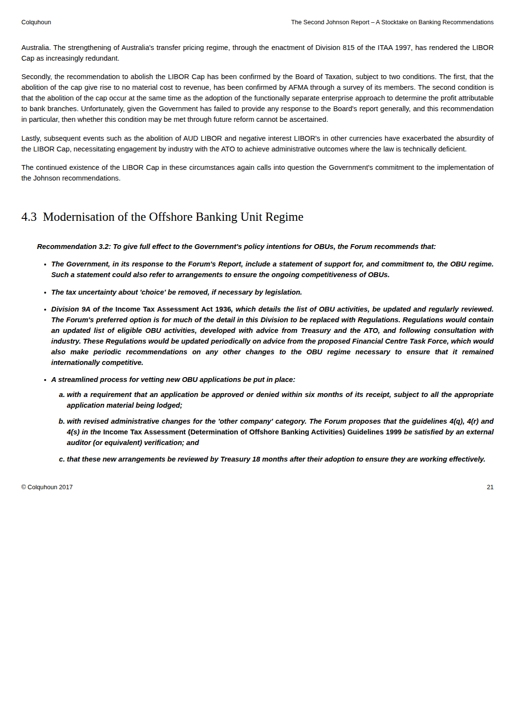Colquhoun
The Second Johnson Report – A Stocktake on Banking Recommendations
Australia. The strengthening of Australia's transfer pricing regime, through the enactment of Division 815 of the ITAA 1997, has rendered the LIBOR Cap as increasingly redundant.
Secondly, the recommendation to abolish the LIBOR Cap has been confirmed by the Board of Taxation, subject to two conditions. The first, that the abolition of the cap give rise to no material cost to revenue, has been confirmed by AFMA through a survey of its members. The second condition is that the abolition of the cap occur at the same time as the adoption of the functionally separate enterprise approach to determine the profit attributable to bank branches. Unfortunately, given the Government has failed to provide any response to the Board's report generally, and this recommendation in particular, then whether this condition may be met through future reform cannot be ascertained.
Lastly, subsequent events such as the abolition of AUD LIBOR and negative interest LIBOR's in other currencies have exacerbated the absurdity of the LIBOR Cap, necessitating engagement by industry with the ATO to achieve administrative outcomes where the law is technically deficient.
The continued existence of the LIBOR Cap in these circumstances again calls into question the Government's commitment to the implementation of the Johnson recommendations.
4.3 Modernisation of the Offshore Banking Unit Regime
Recommendation 3.2: To give full effect to the Government's policy intentions for OBUs, the Forum recommends that:
The Government, in its response to the Forum's Report, include a statement of support for, and commitment to, the OBU regime. Such a statement could also refer to arrangements to ensure the ongoing competitiveness of OBUs.
The tax uncertainty about 'choice' be removed, if necessary by legislation.
Division 9A of the Income Tax Assessment Act 1936, which details the list of OBU activities, be updated and regularly reviewed. The Forum's preferred option is for much of the detail in this Division to be replaced with Regulations. Regulations would contain an updated list of eligible OBU activities, developed with advice from Treasury and the ATO, and following consultation with industry. These Regulations would be updated periodically on advice from the proposed Financial Centre Task Force, which would also make periodic recommendations on any other changes to the OBU regime necessary to ensure that it remained internationally competitive.
A streamlined process for vetting new OBU applications be put in place:
with a requirement that an application be approved or denied within six months of its receipt, subject to all the appropriate application material being lodged;
with revised administrative changes for the 'other company' category. The Forum proposes that the guidelines 4(q), 4(r) and 4(s) in the Income Tax Assessment (Determination of Offshore Banking Activities) Guidelines 1999 be satisfied by an external auditor (or equivalent) verification; and
that these new arrangements be reviewed by Treasury 18 months after their adoption to ensure they are working effectively.
© Colquhoun 2017
21